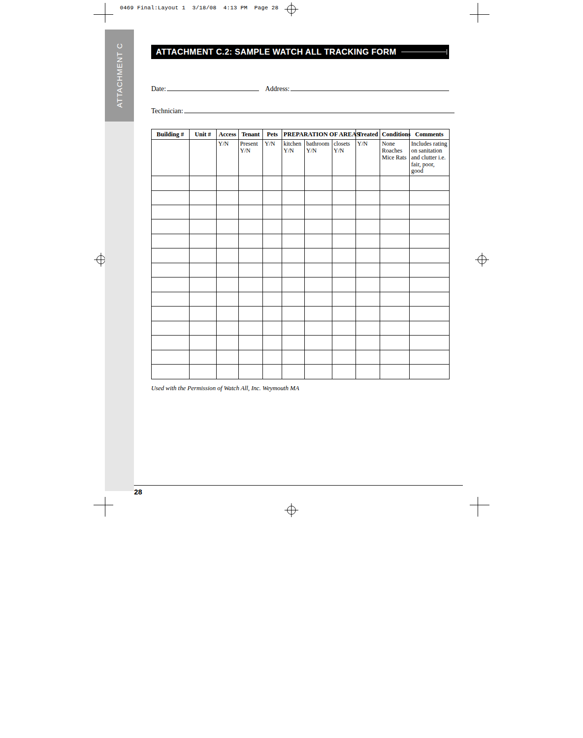0469 Final:Layout 1 3/18/08 4:13 PM Page 28
ATTACHMENT C
ATTACHMENT C.2: SAMPLE WATCH ALL TRACKING FORM
Date: Address:
Technician:
| Building # | Unit # | Access | Tenant | Pets | PREPARATION OF AREAS | Treated | Conditions | Comments |
| --- | --- | --- | --- | --- | --- | --- | --- | --- |
| | | Y/N | Present Y/N | Y/N | kitchen Y/N | bathroom Y/N | closets Y/N | Y/N | None Roaches Mice Rats | Includes rating on sanitation and clutter i.e. fair, poor, good |
Used with the Permission of Watch All, Inc. Weymouth MA
28